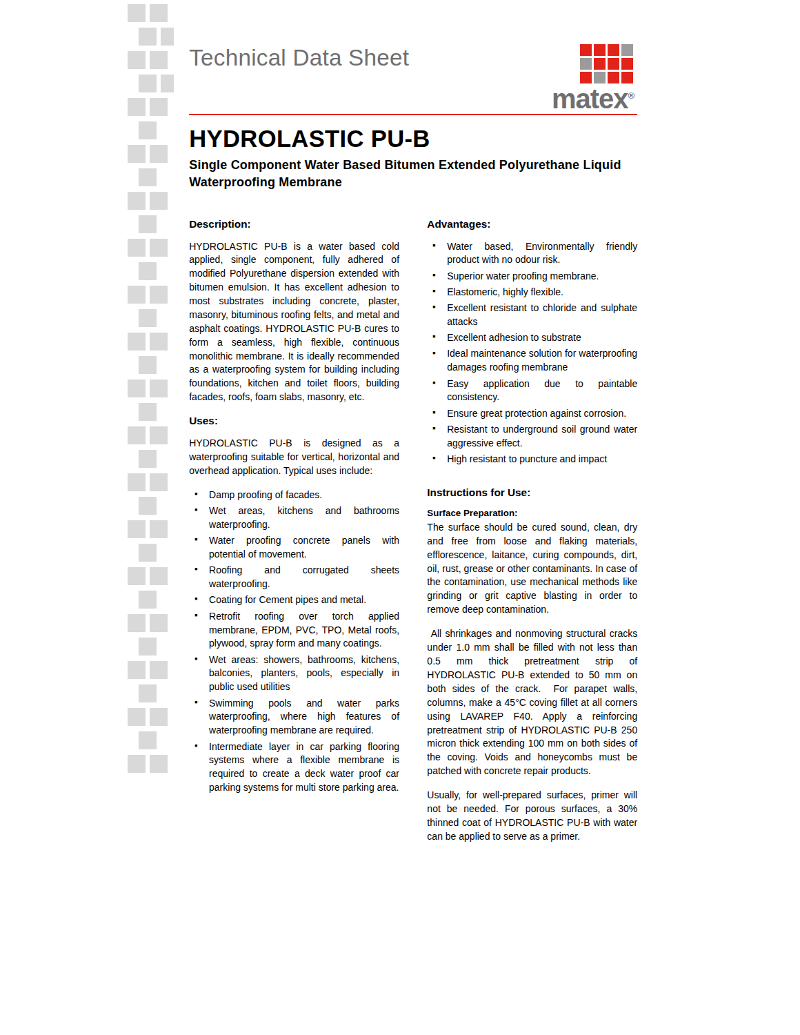matex®
Technical Data Sheet
HYDROLASTIC PU-B
Single Component Water Based Bitumen Extended Polyurethane Liquid Waterproofing Membrane
Description:
HYDROLASTIC PU-B is a water based cold applied, single component, fully adhered of modified Polyurethane dispersion extended with bitumen emulsion. It has excellent adhesion to most substrates including concrete, plaster, masonry, bituminous roofing felts, and metal and asphalt coatings. HYDROLASTIC PU-B cures to form a seamless, high flexible, continuous monolithic membrane. It is ideally recommended as a waterproofing system for building including foundations, kitchen and toilet floors, building facades, roofs, foam slabs, masonry, etc.
Uses:
HYDROLASTIC PU-B is designed as a waterproofing suitable for vertical, horizontal and overhead application. Typical uses include:
Damp proofing of facades.
Wet areas, kitchens and bathrooms waterproofing.
Water proofing concrete panels with potential of movement.
Roofing and corrugated sheets waterproofing.
Coating for Cement pipes and metal.
Retrofit roofing over torch applied membrane, EPDM, PVC, TPO, Metal roofs, plywood, spray form and many coatings.
Wet areas: showers, bathrooms, kitchens, balconies, planters, pools, especially in public used utilities
Swimming pools and water parks waterproofing, where high features of waterproofing membrane are required.
Intermediate layer in car parking flooring systems where a flexible membrane is required to create a deck water proof car parking systems for multi store parking area.
Advantages:
Water based, Environmentally friendly product with no odour risk.
Superior water proofing membrane.
Elastomeric, highly flexible.
Excellent resistant to chloride and sulphate attacks
Excellent adhesion to substrate
Ideal maintenance solution for waterproofing damages roofing membrane
Easy application due to paintable consistency.
Ensure great protection against corrosion.
Resistant to underground soil ground water aggressive effect.
High resistant to puncture and impact
Instructions for Use:
Surface Preparation:
The surface should be cured sound, clean, dry and free from loose and flaking materials, efflorescence, laitance, curing compounds, dirt, oil, rust, grease or other contaminants. In case of the contamination, use mechanical methods like grinding or grit captive blasting in order to remove deep contamination.
All shrinkages and nonmoving structural cracks under 1.0 mm shall be filled with not less than 0.5 mm thick pretreatment strip of HYDROLASTIC PU-B extended to 50 mm on both sides of the crack. For parapet walls, columns, make a 45°C coving fillet at all corners using LAVAREP F40. Apply a reinforcing pretreatment strip of HYDROLASTIC PU-B 250 micron thick extending 100 mm on both sides of the coving. Voids and honeycombs must be patched with concrete repair products.
Usually, for well-prepared surfaces, primer will not be needed. For porous surfaces, a 30% thinned coat of HYDROLASTIC PU-B with water can be applied to serve as a primer.